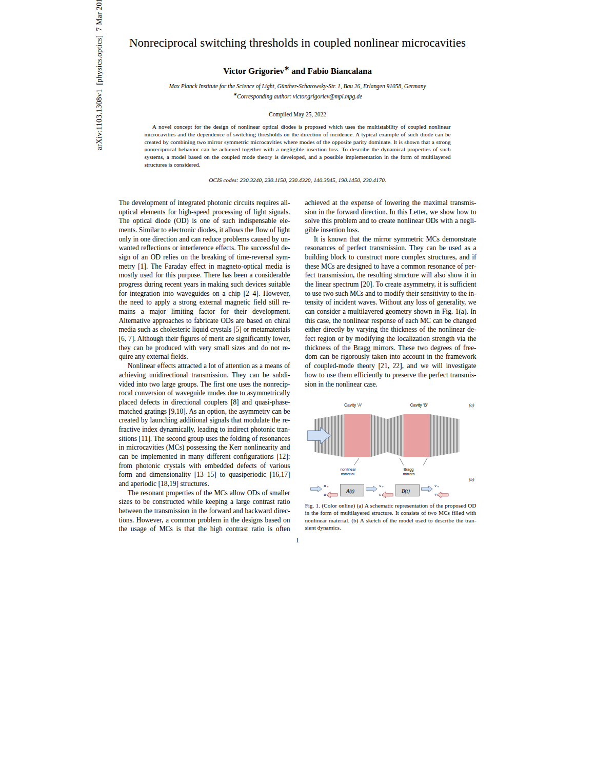arXiv:1103.1308v1 [physics.optics] 7 Mar 2011
Nonreciprocal switching thresholds in coupled nonlinear microcavities
Victor Grigoriev∗ and Fabio Biancalana
Max Planck Institute for the Science of Light, Günther-Scharowsky-Str. 1, Bau 26, Erlangen 91058, Germany
∗Corresponding author: victor.grigoriev@mpl.mpg.de
Compiled May 25, 2022
A novel concept for the design of nonlinear optical diodes is proposed which uses the multistability of coupled nonlinear microcavities and the dependence of switching thresholds on the direction of incidence. A typical example of such diode can be created by combining two mirror symmetric microcavities where modes of the opposite parity dominate. It is shown that a strong nonreciprocal behavior can be achieved together with a negligible insertion loss. To describe the dynamical properties of such systems, a model based on the coupled mode theory is developed, and a possible implementation in the form of multilayered structures is considered.
OCIS codes: 230.3240, 230.1150, 230.4320, 140.3945, 190.1450, 230.4170.
The development of integrated photonic circuits requires all-optical elements for high-speed processing of light signals. The optical diode (OD) is one of such indispensable elements. Similar to electronic diodes, it allows the flow of light only in one direction and can reduce problems caused by unwanted reflections or interference effects. The successful design of an OD relies on the breaking of time-reversal symmetry [1]. The Faraday effect in magneto-optical media is mostly used for this purpose. There has been a considerable progress during recent years in making such devices suitable for integration into waveguides on a chip [2–4]. However, the need to apply a strong external magnetic field still remains a major limiting factor for their development. Alternative approaches to fabricate ODs are based on chiral media such as cholesteric liquid crystals [5] or metamaterials [6, 7]. Although their figures of merit are significantly lower, they can be produced with very small sizes and do not require any external fields.
Nonlinear effects attracted a lot of attention as a means of achieving unidirectional transmission. They can be subdivided into two large groups. The first one uses the nonreciprocal conversion of waveguide modes due to asymmetrically placed defects in directional couplers [8] and quasi-phase-matched gratings [9,10]. As an option, the asymmetry can be created by launching additional signals that modulate the refractive index dynamically, leading to indirect photonic transitions [11]. The second group uses the folding of resonances in microcavities (MCs) possessing the Kerr nonlinearity and can be implemented in many different configurations [12]: from photonic crystals with embedded defects of various form and dimensionality [13–15] to quasiperiodic [16,17] and aperiodic [18,19] structures.
The resonant properties of the MCs allow ODs of smaller sizes to be constructed while keeping a large contrast ratio between the transmission in the forward and backward directions. However, a common problem in the designs based on the usage of MCs is that the high contrast ratio is often achieved at the expense of lowering the maximal transmission in the forward direction. In this Letter, we show how to solve this problem and to create nonlinear ODs with a negligible insertion loss.
It is known that the mirror symmetric MCs demonstrate resonances of perfect transmission. They can be used as a building block to construct more complex structures, and if these MCs are designed to have a common resonance of perfect transmission, the resulting structure will also show it in the linear spectrum [20]. To create asymmetry, it is sufficient to use two such MCs and to modify their sensitivity to the intensity of incident waves. Without any loss of generality, we can consider a multilayered geometry shown in Fig. 1(a). In this case, the nonlinear response of each MC can be changed either directly by varying the thickness of the nonlinear defect region or by modifying the localization strength via the thickness of the Bragg mirrors. These two degrees of freedom can be rigorously taken into account in the framework of coupled-mode theory [21, 22], and we will investigate how to use them efficiently to preserve the perfect transmission in the nonlinear case.
Cavity 'A' Cavity 'B' (a) nonlinear material Bragg mirrors (b) u + u − A(t) s + s − B(t) v + v −
Fig. 1. (Color online) (a) A schematic representation of the proposed OD in the form of multilayered structure. It consists of two MCs filled with nonlinear material. (b) A sketch of the model used to describe the transient dynamics.
1